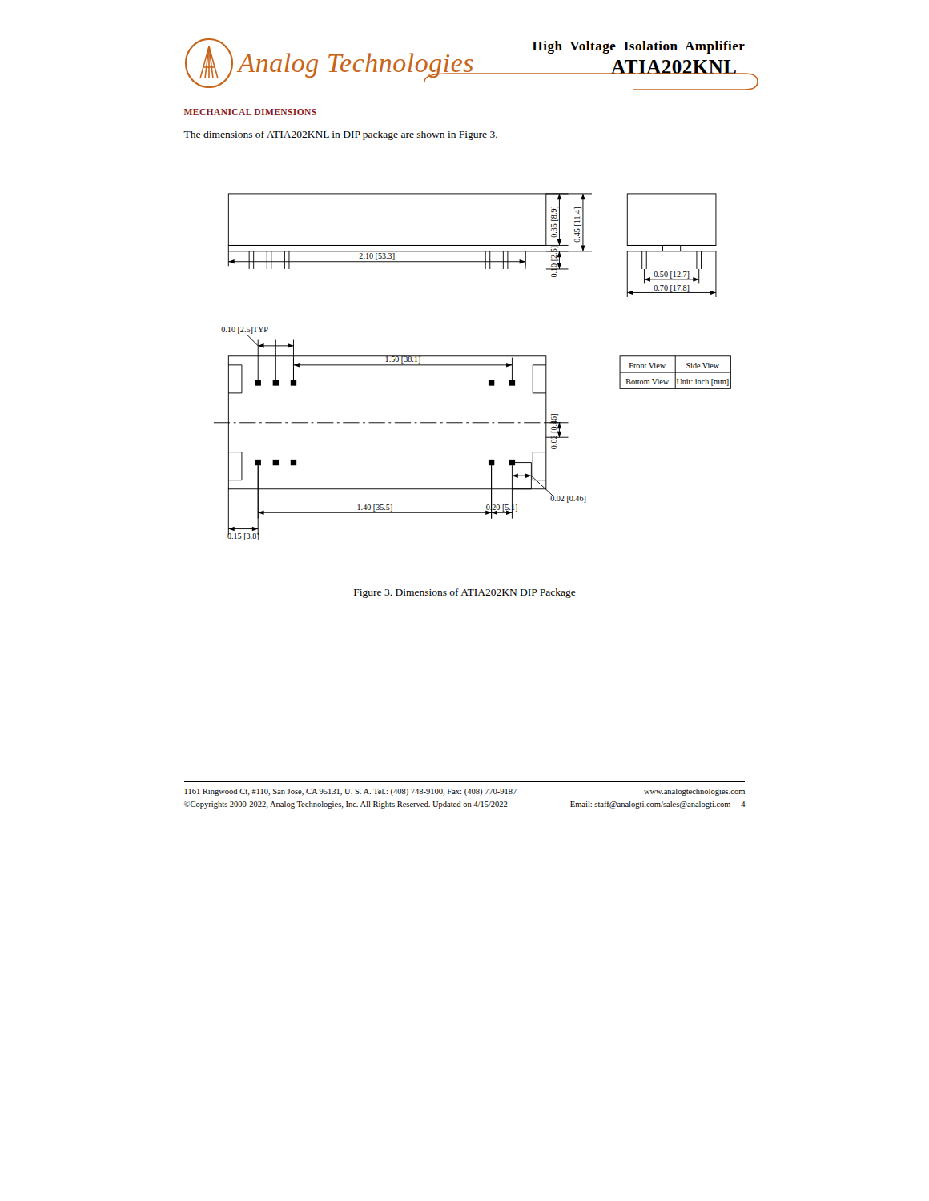Analog Technologies
High Voltage Isolation Amplifier
ATIA202KNL
MECHANICAL DIMENSIONS
The dimensions of ATIA202KNL in DIP package are shown in Figure 3.
0.35 [8.9] 0.45 [11.4] 0.10 [2.5] 2.10 [53.3] 0.50 [12.7] 0.70 [17.8] 0.10 [2.5]TYP 1.50 [38.1] 0.02 [0.46] 0.02 [0.46] 1.40 [35.5] 0.20 [5.1] 0.15 [3.8] Front View Side View Bottom View Unit: inch [mm]
Figure 3. Dimensions of ATIA202KN DIP Package
1161 Ringwood Ct, #110, San Jose, CA 95131, U. S. A. Tel.: (408) 748-9100, Fax: (408) 770-9187
www.analogtechnologies.com
©Copyrights 2000-2022, Analog Technologies, Inc. All Rights Reserved. Updated on 4/15/2022
Email: staff@analogti.com/sales@analogti.com 4